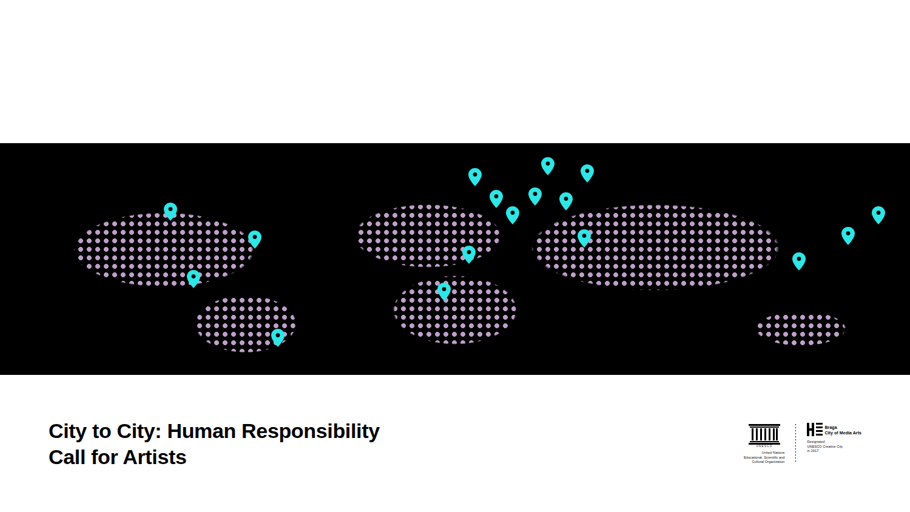City to City: Human Responsibility
Call for Artists
UNESCO
United Nations
Educational, Scientific and
Cultural Organization
Braga
City of Media Arts
Designated
UNESCO Creative City
in 2017